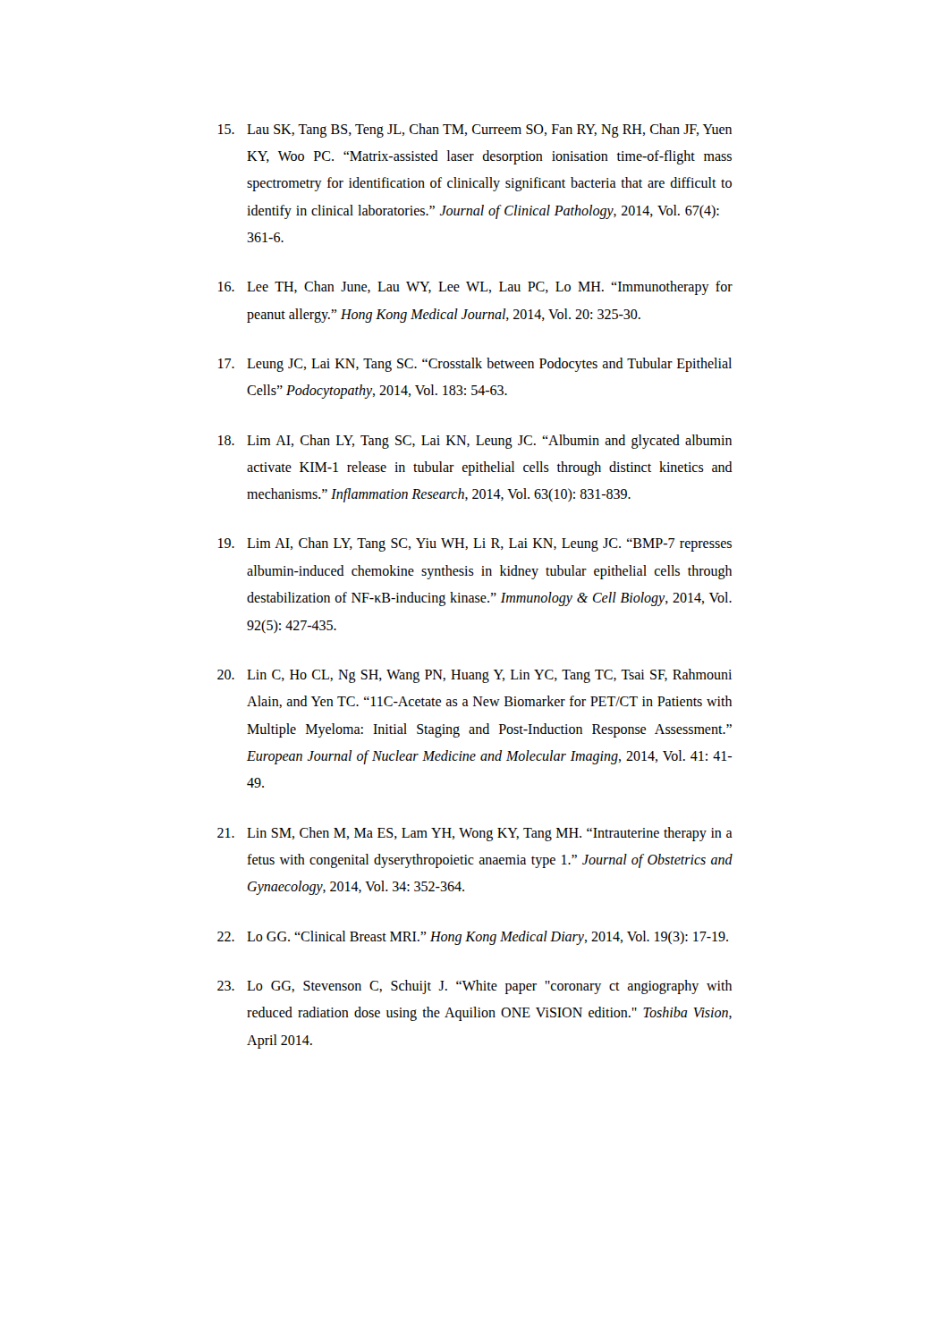Lau SK, Tang BS, Teng JL, Chan TM, Curreem SO, Fan RY, Ng RH, Chan JF, Yuen KY, Woo PC. “Matrix-assisted laser desorption ionisation time-of-flight mass spectrometry for identification of clinically significant bacteria that are difficult to identify in clinical laboratories.” Journal of Clinical Pathology, 2014, Vol. 67(4): 361-6.
Lee TH, Chan June, Lau WY, Lee WL, Lau PC, Lo MH. “Immunotherapy for peanut allergy.” Hong Kong Medical Journal, 2014, Vol. 20: 325-30.
Leung JC, Lai KN, Tang SC. “Crosstalk between Podocytes and Tubular Epithelial Cells” Podocytopathy, 2014, Vol. 183: 54-63.
Lim AI, Chan LY, Tang SC, Lai KN, Leung JC. “Albumin and glycated albumin activate KIM-1 release in tubular epithelial cells through distinct kinetics and mechanisms.” Inflammation Research, 2014, Vol. 63(10): 831-839.
Lim AI, Chan LY, Tang SC, Yiu WH, Li R, Lai KN, Leung JC. “BMP-7 represses albumin-induced chemokine synthesis in kidney tubular epithelial cells through destabilization of NF-κB-inducing kinase.” Immunology & Cell Biology, 2014, Vol. 92(5): 427-435.
Lin C, Ho CL, Ng SH, Wang PN, Huang Y, Lin YC, Tang TC, Tsai SF, Rahmouni Alain, and Yen TC. “11C-Acetate as a New Biomarker for PET/CT in Patients with Multiple Myeloma: Initial Staging and Post-Induction Response Assessment.” European Journal of Nuclear Medicine and Molecular Imaging, 2014, Vol. 41: 41-49.
Lin SM, Chen M, Ma ES, Lam YH, Wong KY, Tang MH. “Intrauterine therapy in a fetus with congenital dyserythropoietic anaemia type 1.” Journal of Obstetrics and Gynaecology, 2014, Vol. 34: 352-364.
Lo GG. “Clinical Breast MRI.” Hong Kong Medical Diary, 2014, Vol. 19(3): 17-19.
Lo GG, Stevenson C, Schuijt J. “White paper "coronary ct angiography with reduced radiation dose using the Aquilion ONE ViSION edition." Toshiba Vision, April 2014.